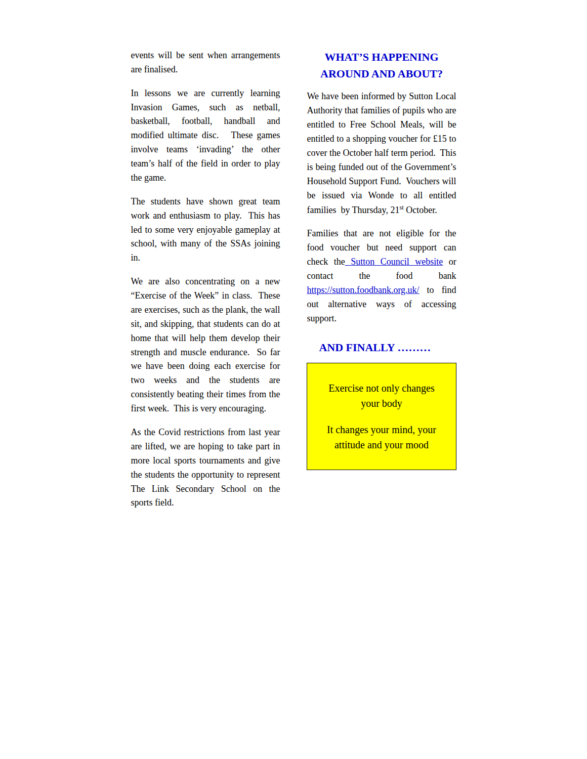events will be sent when arrangements are finalised.
In lessons we are currently learning Invasion Games, such as netball, basketball, football, handball and modified ultimate disc. These games involve teams ‘invading’ the other team’s half of the field in order to play the game.
The students have shown great team work and enthusiasm to play. This has led to some very enjoyable gameplay at school, with many of the SSAs joining in.
We are also concentrating on a new “Exercise of the Week” in class. These are exercises, such as the plank, the wall sit, and skipping, that students can do at home that will help them develop their strength and muscle endurance. So far we have been doing each exercise for two weeks and the students are consistently beating their times from the first week. This is very encouraging.
As the Covid restrictions from last year are lifted, we are hoping to take part in more local sports tournaments and give the students the opportunity to represent The Link Secondary School on the sports field.
WHAT’S HAPPENING AROUND AND ABOUT?
We have been informed by Sutton Local Authority that families of pupils who are entitled to Free School Meals, will be entitled to a shopping voucher for £15 to cover the October half term period. This is being funded out of the Government’s Household Support Fund. Vouchers will be issued via Wonde to all entitled families by Thursday, 21st October.
Families that are not eligible for the food voucher but need support can check the Sutton Council website or contact the food bank https://sutton.foodbank.org.uk/ to find out alternative ways of accessing support.
AND FINALLY ………
Exercise not only changes your body
It changes your mind, your attitude and your mood